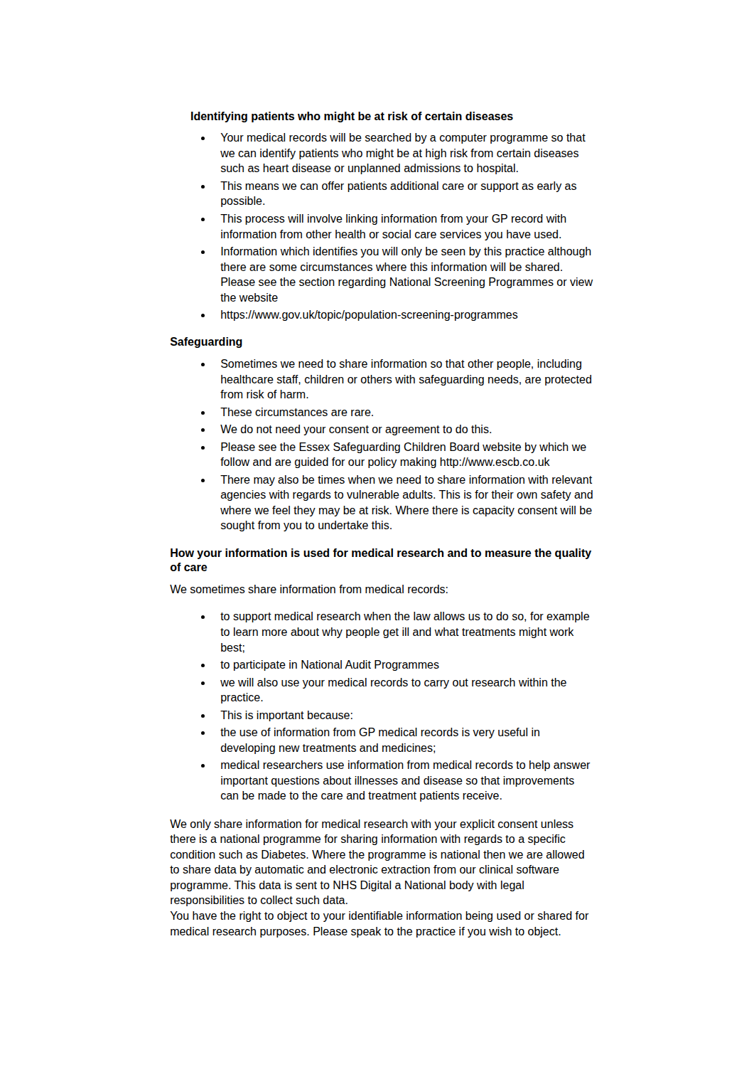Identifying patients who might be at risk of certain diseases
Your medical records will be searched by a computer programme so that we can identify patients who might be at high risk from certain diseases such as heart disease or unplanned admissions to hospital.
This means we can offer patients additional care or support as early as possible.
This process will involve linking information from your GP record with information from other health or social care services you have used.
Information which identifies you will only be seen by this practice although there are some circumstances where this information will be shared. Please see the section regarding National Screening Programmes or view the website
https://www.gov.uk/topic/population-screening-programmes
Safeguarding
Sometimes we need to share information so that other people, including healthcare staff, children or others with safeguarding needs, are protected from risk of harm.
These circumstances are rare.
We do not need your consent or agreement to do this.
Please see the Essex Safeguarding Children Board website by which we follow and are guided for our policy making http://www.escb.co.uk
There may also be times when we need to share information with relevant agencies with regards to vulnerable adults. This is for their own safety and where we feel they may be at risk. Where there is capacity consent will be sought from you to undertake this.
How your information is used for medical research and to measure the quality of care
We sometimes share information from medical records:
to support medical research when the law allows us to do so, for example to learn more about why people get ill and what treatments might work best;
to participate in National Audit Programmes
we will also use your medical records to carry out research within the practice.
This is important because:
the use of information from GP medical records is very useful in developing new treatments and medicines;
medical researchers use information from medical records to help answer important questions about illnesses and disease so that improvements can be made to the care and treatment patients receive.
We only share information for medical research with your explicit consent unless there is a national programme for sharing information with regards to a specific condition such as Diabetes. Where the programme is national then we are allowed to share data by automatic and electronic extraction from our clinical software programme. This data is sent to NHS Digital a National body with legal responsibilities to collect such data.
You have the right to object to your identifiable information being used or shared for medical research purposes. Please speak to the practice if you wish to object.